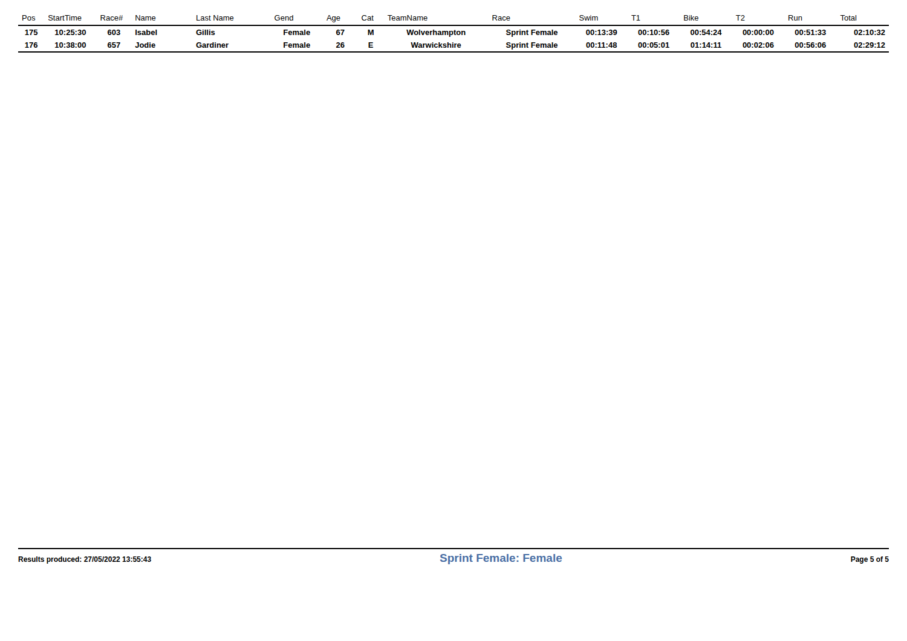| Pos | StartTime | Race# | Name | Last Name | Gend | Age | Cat | TeamName | Race | Swim | T1 | Bike | T2 | Run | Total |
| --- | --- | --- | --- | --- | --- | --- | --- | --- | --- | --- | --- | --- | --- | --- | --- |
| 175 | 10:25:30 | 603 | Isabel | Gillis | Female | 67 | M | Wolverhampton | Sprint Female | 00:13:39 | 00:10:56 | 00:54:24 | 00:00:00 | 00:51:33 | 02:10:32 |
| 176 | 10:38:00 | 657 | Jodie | Gardiner | Female | 26 | E | Warwickshire | Sprint Female | 00:11:48 | 00:05:01 | 01:14:11 | 00:02:06 | 00:56:06 | 02:29:12 |
Results produced: 27/05/2022 13:55:43
Sprint Female: Female
Page 5 of 5